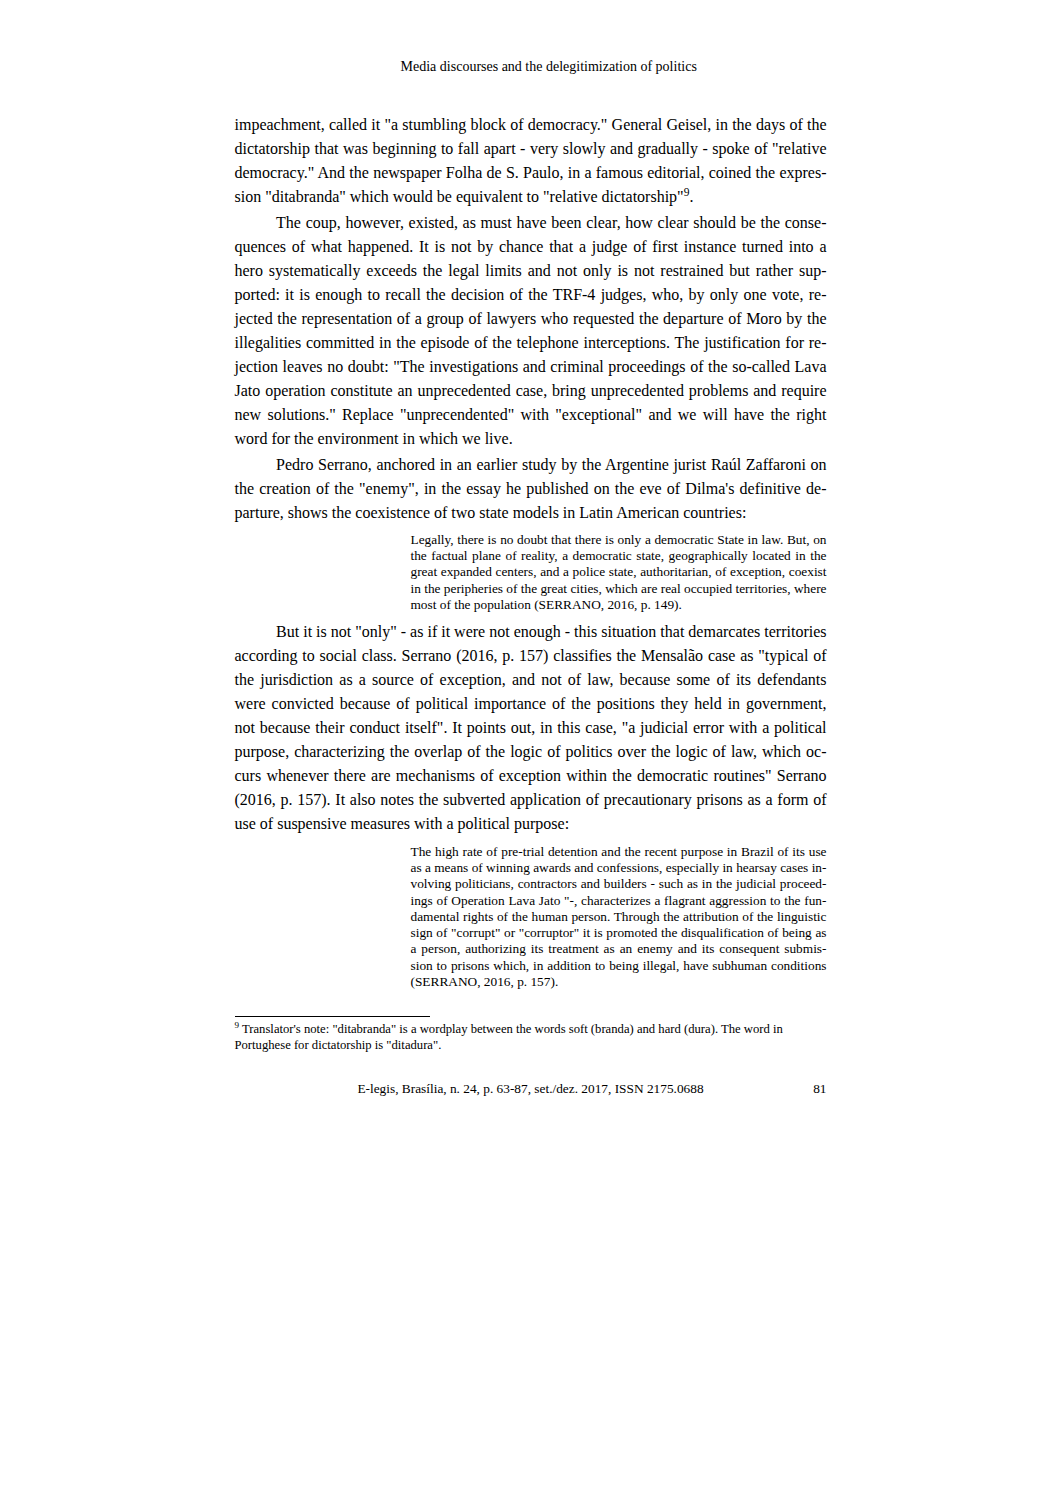Media discourses and the delegitimization of politics
impeachment, called it "a stumbling block of democracy." General Geisel, in the days of the dictatorship that was beginning to fall apart - very slowly and gradually - spoke of "relative democracy." And the newspaper Folha de S. Paulo, in a famous editorial, coined the expression "ditabranda" which would be equivalent to "relative dictatorship"9.
The coup, however, existed, as must have been clear, how clear should be the consequences of what happened. It is not by chance that a judge of first instance turned into a hero systematically exceeds the legal limits and not only is not restrained but rather supported: it is enough to recall the decision of the TRF-4 judges, who, by only one vote, rejected the representation of a group of lawyers who requested the departure of Moro by the illegalities committed in the episode of the telephone interceptions. The justification for rejection leaves no doubt: "The investigations and criminal proceedings of the so-called Lava Jato operation constitute an unprecedented case, bring unprecedented problems and require new solutions." Replace "unprecendented" with "exceptional" and we will have the right word for the environment in which we live.
Pedro Serrano, anchored in an earlier study by the Argentine jurist Raúl Zaffaroni on the creation of the "enemy", in the essay he published on the eve of Dilma's definitive departure, shows the coexistence of two state models in Latin American countries:
Legally, there is no doubt that there is only a democratic State in law. But, on the factual plane of reality, a democratic state, geographically located in the great expanded centers, and a police state, authoritarian, of exception, coexist in the peripheries of the great cities, which are real occupied territories, where most of the population (SERRANO, 2016, p. 149).
But it is not "only" - as if it were not enough - this situation that demarcates territories according to social class. Serrano (2016, p. 157) classifies the Mensalão case as "typical of the jurisdiction as a source of exception, and not of law, because some of its defendants were convicted because of political importance of the positions they held in government, not because their conduct itself". It points out, in this case, "a judicial error with a political purpose, characterizing the overlap of the logic of politics over the logic of law, which occurs whenever there are mechanisms of exception within the democratic routines" Serrano (2016, p. 157). It also notes the subverted application of precautionary prisons as a form of use of suspensive measures with a political purpose:
The high rate of pre-trial detention and the recent purpose in Brazil of its use as a means of winning awards and confessions, especially in hearsay cases involving politicians, contractors and builders - such as in the judicial proceedings of Operation Lava Jato "-, characterizes a flagrant aggression to the fundamental rights of the human person. Through the attribution of the linguistic sign of "corrupt" or "corruptor" it is promoted the disqualification of being as a person, authorizing its treatment as an enemy and its consequent submission to prisons which, in addition to being illegal, have subhuman conditions (SERRANO, 2016, p. 157).
9 Translator's note: "ditabranda" is a wordplay between the words soft (branda) and hard (dura). The word in Portughese for dictatorship is "ditadura".
E-legis, Brasília, n. 24, p. 63-87, set./dez. 2017, ISSN 2175.0688
81